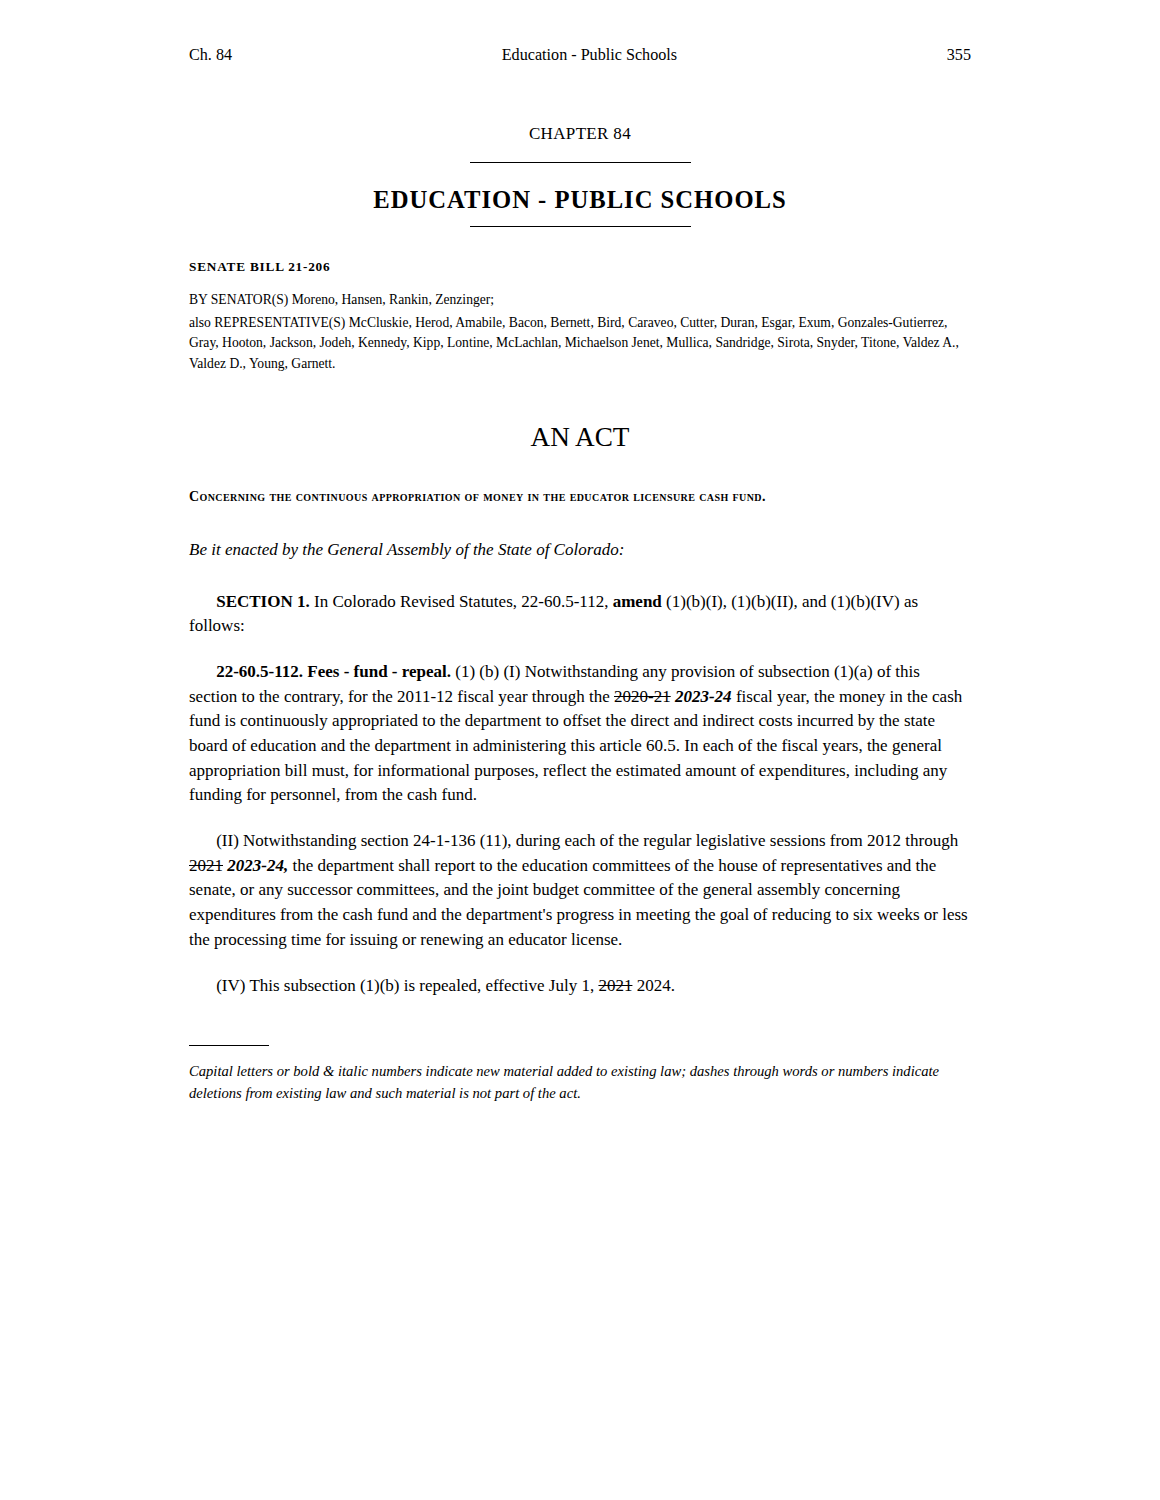Ch. 84 Education - Public Schools 355
CHAPTER 84
EDUCATION - PUBLIC SCHOOLS
SENATE BILL 21-206
BY SENATOR(S) Moreno, Hansen, Rankin, Zenzinger;
also REPRESENTATIVE(S) McCluskie, Herod, Amabile, Bacon, Bernett, Bird, Caraveo, Cutter, Duran, Esgar, Exum, Gonzales-Gutierrez, Gray, Hooton, Jackson, Jodeh, Kennedy, Kipp, Lontine, McLachlan, Michaelson Jenet, Mullica, Sandridge, Sirota, Snyder, Titone, Valdez A., Valdez D., Young, Garnett.
AN ACT
Concerning the continuous appropriation of money in the educator licensure cash fund.
Be it enacted by the General Assembly of the State of Colorado:
SECTION 1. In Colorado Revised Statutes, 22-60.5-112, amend (1)(b)(I), (1)(b)(II), and (1)(b)(IV) as follows:
22-60.5-112. Fees - fund - repeal. (1) (b) (I) Notwithstanding any provision of subsection (1)(a) of this section to the contrary, for the 2011-12 fiscal year through the 2020-21 2023-24 fiscal year, the money in the cash fund is continuously appropriated to the department to offset the direct and indirect costs incurred by the state board of education and the department in administering this article 60.5. In each of the fiscal years, the general appropriation bill must, for informational purposes, reflect the estimated amount of expenditures, including any funding for personnel, from the cash fund.
(II) Notwithstanding section 24-1-136 (11), during each of the regular legislative sessions from 2012 through 2021 2023-24, the department shall report to the education committees of the house of representatives and the senate, or any successor committees, and the joint budget committee of the general assembly concerning expenditures from the cash fund and the department's progress in meeting the goal of reducing to six weeks or less the processing time for issuing or renewing an educator license.
(IV) This subsection (1)(b) is repealed, effective July 1, 2021 2024.
Capital letters or bold & italic numbers indicate new material added to existing law; dashes through words or numbers indicate deletions from existing law and such material is not part of the act.